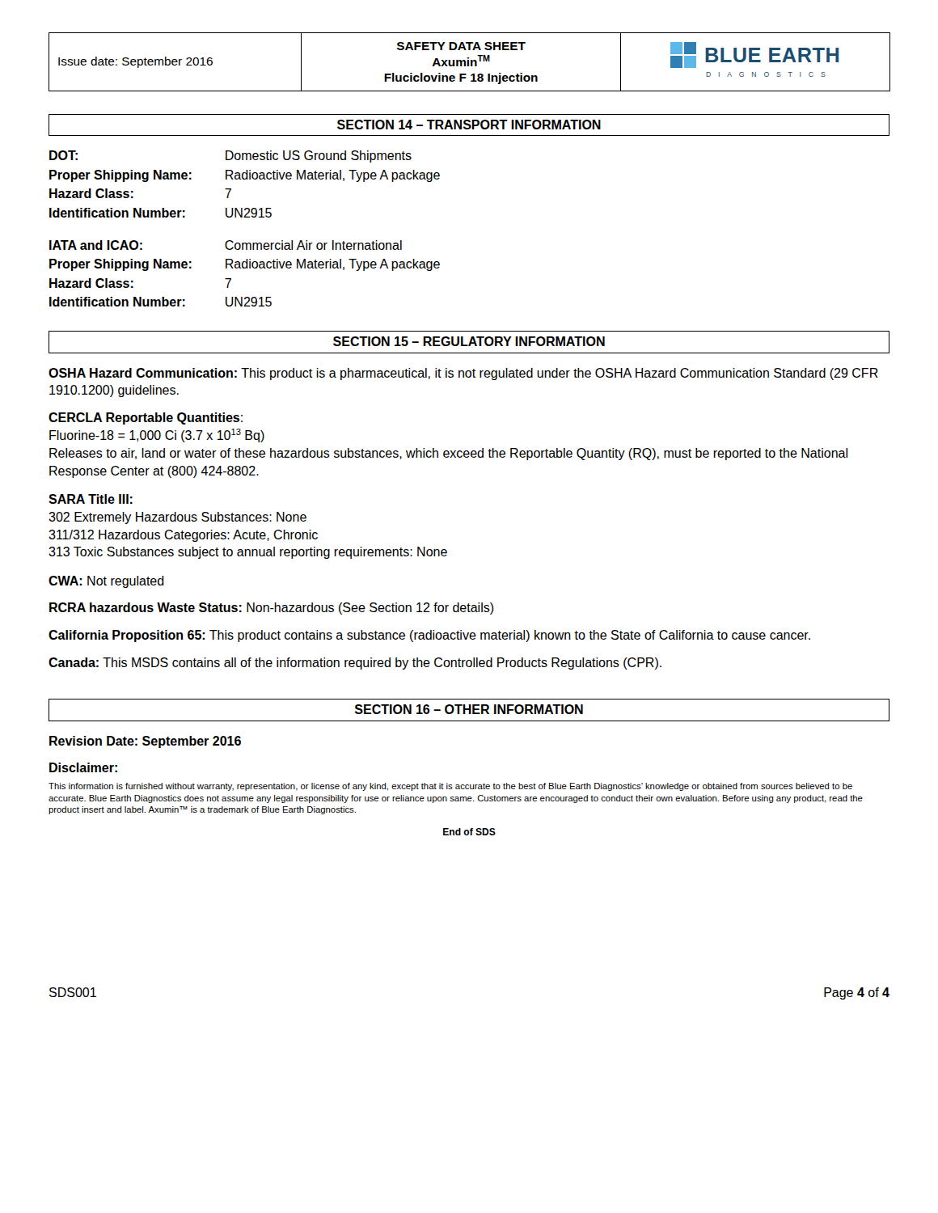Issue date: September 2016
SAFETY DATA SHEET
AxuminTM
Fluciclovine F 18 Injection
BLUE EARTH
D I A G N O S T I C S
SECTION 14 – TRANSPORT INFORMATION
| DOT: | Domestic US Ground Shipments |
| Proper Shipping Name: | Radioactive Material, Type A package |
| Hazard Class: | 7 |
| Identification Number: | UN2915 |
| IATA and ICAO: | Commercial Air or International |
| Proper Shipping Name: | Radioactive Material, Type A package |
| Hazard Class: | 7 |
| Identification Number: | UN2915 |
SECTION 15 – REGULATORY INFORMATION
OSHA Hazard Communication: This product is a pharmaceutical, it is not regulated under the OSHA Hazard Communication Standard (29 CFR 1910.1200) guidelines.
CERCLA Reportable Quantities:
Fluorine-18 = 1,000 Ci (3.7 x 1013 Bq)
Releases to air, land or water of these hazardous substances, which exceed the Reportable Quantity (RQ), must be reported to the National Response Center at (800) 424-8802.
SARA Title III:
302 Extremely Hazardous Substances: None
311/312 Hazardous Categories: Acute, Chronic
313 Toxic Substances subject to annual reporting requirements: None
CWA: Not regulated
RCRA hazardous Waste Status: Non-hazardous (See Section 12 for details)
California Proposition 65: This product contains a substance (radioactive material) known to the State of California to cause cancer.
Canada: This MSDS contains all of the information required by the Controlled Products Regulations (CPR).
SECTION 16 – OTHER INFORMATION
Revision Date: September 2016
Disclaimer:
This information is furnished without warranty, representation, or license of any kind, except that it is accurate to the best of Blue Earth Diagnostics’ knowledge or obtained from sources believed to be accurate. Blue Earth Diagnostics does not assume any legal responsibility for use or reliance upon same. Customers are encouraged to conduct their own evaluation. Before using any product, read the product insert and label. Axumin™ is a trademark of Blue Earth Diagnostics.
End of SDS
SDS001
Page 4 of 4